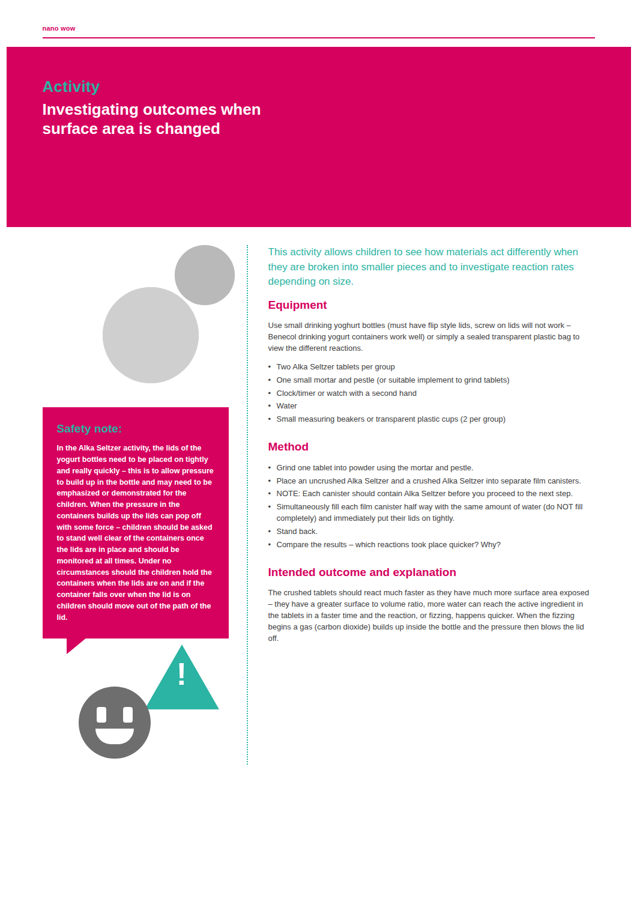nano wow
Activity
Investigating outcomes when
surface area is changed
Safety note:
In the Alka Seltzer activity, the lids of the yogurt bottles need to be placed on tightly and really quickly – this is to allow pressure to build up in the bottle and may need to be emphasized or demonstrated for the children. When the pressure in the containers builds up the lids can pop off with some force – children should be asked to stand well clear of the containers once the lids are in place and should be monitored at all times. Under no circumstances should the children hold the containers when the lids are on and if the container falls over when the lid is on children should move out of the path of the lid.
!
This activity allows children to see how materials act differently when they are broken into smaller pieces and to investigate reaction rates depending on size.
Equipment
Use small drinking yoghurt bottles (must have flip style lids, screw on lids will not work – Benecol drinking yogurt containers work well) or simply a sealed transparent plastic bag to view the different reactions.
Two Alka Seltzer tablets per group
One small mortar and pestle (or suitable implement to grind tablets)
Clock/timer or watch with a second hand
Water
Small measuring beakers or transparent plastic cups (2 per group)
Method
Grind one tablet into powder using the mortar and pestle.
Place an uncrushed Alka Seltzer and a crushed Alka Seltzer into separate film canisters.
NOTE: Each canister should contain Alka Seltzer before you proceed to the next step.
Simultaneously fill each film canister half way with the same amount of water (do NOT fill completely) and immediately put their lids on tightly.
Stand back.
Compare the results – which reactions took place quicker? Why?
Intended outcome and explanation
The crushed tablets should react much faster as they have much more surface area exposed – they have a greater surface to volume ratio, more water can reach the active ingredient in the tablets in a faster time and the reaction, or fizzing, happens quicker. When the fizzing begins a gas (carbon dioxide) builds up inside the bottle and the pressure then blows the lid off.